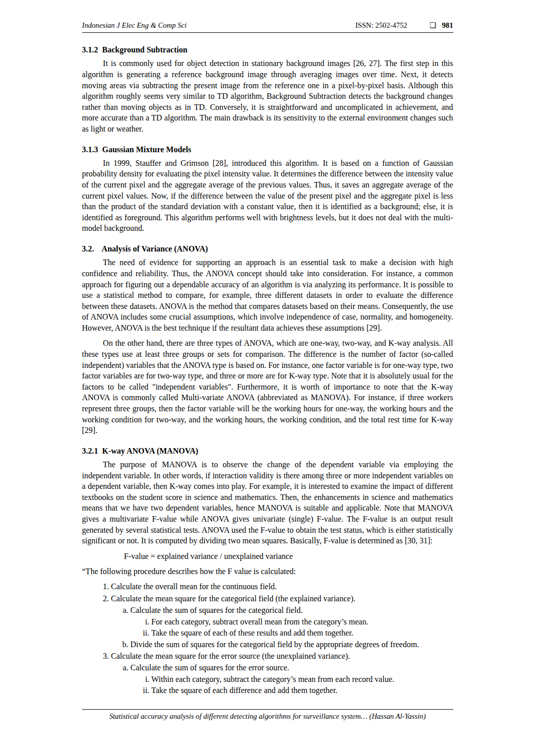Indonesian J Elec Eng & Comp Sci ISSN: 2502-4752 ❑981
3.1.2 Background Subtraction
It is commonly used for object detection in stationary background images [26, 27]. The first step in this algorithm is generating a reference background image through averaging images over time. Next, it detects moving areas via subtracting the present image from the reference one in a pixel-by-pixel basis. Although this algorithm roughly seems very similar to TD algorithm, Background Subtraction detects the background changes rather than moving objects as in TD. Conversely, it is straightforward and uncomplicated in achievement, and more accurate than a TD algorithm. The main drawback is its sensitivity to the external environment changes such as light or weather.
3.1.3 Gaussian Mixture Models
In 1999, Stauffer and Grimson [28], introduced this algorithm. It is based on a function of Gaussian probability density for evaluating the pixel intensity value. It determines the difference between the intensity value of the current pixel and the aggregate average of the previous values. Thus, it saves an aggregate average of the current pixel values. Now, if the difference between the value of the present pixel and the aggregate pixel is less than the product of the standard deviation with a constant value, then it is identified as a background; else, it is identified as foreground. This algorithm performs well with brightness levels, but it does not deal with the multi-model background.
3.2. Analysis of Variance (ANOVA)
The need of evidence for supporting an approach is an essential task to make a decision with high confidence and reliability. Thus, the ANOVA concept should take into consideration. For instance, a common approach for figuring out a dependable accuracy of an algorithm is via analyzing its performance. It is possible to use a statistical method to compare, for example, three different datasets in order to evaluate the difference between these datasets. ANOVA is the method that compares datasets based on their means. Consequently, the use of ANOVA includes some crucial assumptions, which involve independence of case, normality, and homogeneity. However, ANOVA is the best technique if the resultant data achieves these assumptions [29].
On the other hand, there are three types of ANOVA, which are one-way, two-way, and K-way analysis. All these types use at least three groups or sets for comparison. The difference is the number of factor (so-called independent) variables that the ANOVA type is based on. For instance, one factor variable is for one-way type, two factor variables are for two-way type, and three or more are for K-way type. Note that it is absolutely usual for the factors to be called "independent variables". Furthermore, it is worth of importance to note that the K-way ANOVA is commonly called Multi-variate ANOVA (abbreviated as MANOVA). For instance, if three workers represent three groups, then the factor variable will be the working hours for one-way, the working hours and the working condition for two-way, and the working hours, the working condition, and the total rest time for K-way [29].
3.2.1 K-way ANOVA (MANOVA)
The purpose of MANOVA is to observe the change of the dependent variable via employing the independent variable. In other words, if interaction validity is there among three or more independent variables on a dependent variable, then K-way comes into play. For example, it is interested to examine the impact of different textbooks on the student score in science and mathematics. Then, the enhancements in science and mathematics means that we have two dependent variables, hence MANOVA is suitable and applicable. Note that MANOVA gives a multivariate F-value while ANOVA gives univariate (single) F-value. The F-value is an output result generated by several statistical tests. ANOVA used the F-value to obtain the test status, which is either statistically significant or not. It is computed by dividing two mean squares. Basically, F-value is determined as [30, 31]:
F-value = explained variance / unexplained variance
“The following procedure describes how the F value is calculated:
Calculate the overall mean for the continuous field.
Calculate the mean square for the categorical field (the explained variance).
Calculate the sum of squares for the categorical field.
For each category, subtract overall mean from the category’s mean.
Take the square of each of these results and add them together.
Divide the sum of squares for the categorical field by the appropriate degrees of freedom.
Calculate the mean square for the error source (the unexplained variance).
Calculate the sum of squares for the error source.
Within each category, subtract the category’s mean from each record value.
Take the square of each difference and add them together.
Statistical accuracy analysis of different detecting algorithms for surveillance system… (Hassan Al-Yassin)